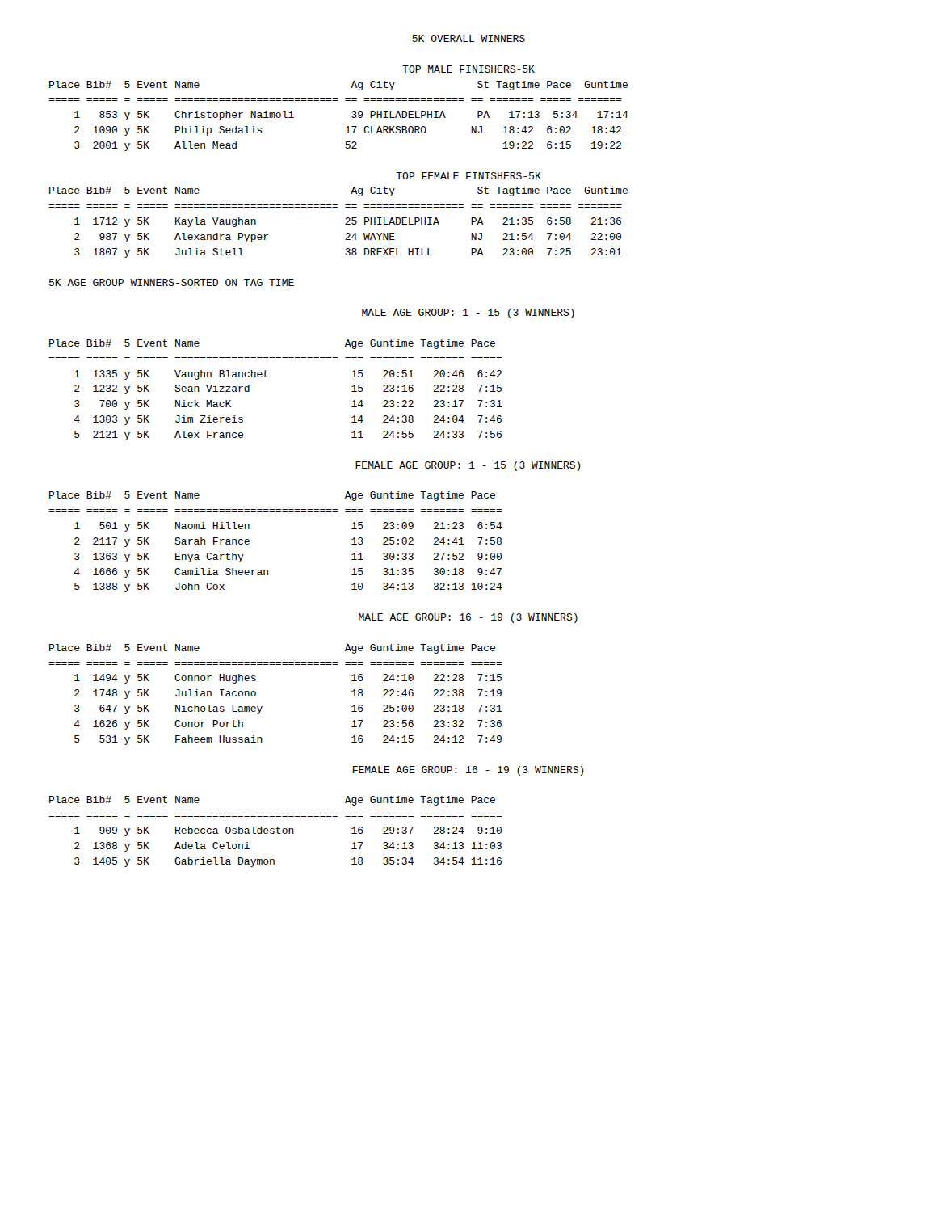5K OVERALL WINNERS
TOP MALE FINISHERS-5K
Place Bib#  5 Event Name                        Ag City             St Tagtime Pace  Guntime
===== ===== = ===== ========================== == ================ == ======= ===== =======
    1   853 y 5K    Christopher Naimoli         39 PHILADELPHIA     PA   17:13  5:34   17:14
    2  1090 y 5K    Philip Sedalis             17 CLARKSBORO       NJ   18:42  6:02   18:42
    3  2001 y 5K    Allen Mead                 52                       19:22  6:15   19:22
TOP FEMALE FINISHERS-5K
Place Bib#  5 Event Name                        Ag City             St Tagtime Pace  Guntime
===== ===== = ===== ========================== == ================ == ======= ===== =======
    1  1712 y 5K    Kayla Vaughan              25 PHILADELPHIA     PA   21:35  6:58   21:36
    2   987 y 5K    Alexandra Pyper            24 WAYNE            NJ   21:54  7:04   22:00
    3  1807 y 5K    Julia Stell                38 DREXEL HILL      PA   23:00  7:25   23:01
5K AGE GROUP WINNERS-SORTED ON TAG TIME
MALE AGE GROUP: 1 - 15 (3 WINNERS)
Place Bib#  5 Event Name                       Age Guntime Tagtime Pace
===== ===== = ===== ========================== === ======= ======= =====
    1  1335 y 5K    Vaughn Blanchet             15   20:51   20:46  6:42
    2  1232 y 5K    Sean Vizzard                15   23:16   22:28  7:15
    3   700 y 5K    Nick MacK                   14   23:22   23:17  7:31
    4  1303 y 5K    Jim Ziereis                 14   24:38   24:04  7:46
    5  2121 y 5K    Alex France                 11   24:55   24:33  7:56
FEMALE AGE GROUP: 1 - 15 (3 WINNERS)
Place Bib#  5 Event Name                       Age Guntime Tagtime Pace
===== ===== = ===== ========================== === ======= ======= =====
    1   501 y 5K    Naomi Hillen                15   23:09   21:23  6:54
    2  2117 y 5K    Sarah France                13   25:02   24:41  7:58
    3  1363 y 5K    Enya Carthy                 11   30:33   27:52  9:00
    4  1666 y 5K    Camilia Sheeran             15   31:35   30:18  9:47
    5  1388 y 5K    John Cox                    10   34:13   32:13 10:24
MALE AGE GROUP: 16 - 19 (3 WINNERS)
Place Bib#  5 Event Name                       Age Guntime Tagtime Pace
===== ===== = ===== ========================== === ======= ======= =====
    1  1494 y 5K    Connor Hughes               16   24:10   22:28  7:15
    2  1748 y 5K    Julian Iacono               18   22:46   22:38  7:19
    3   647 y 5K    Nicholas Lamey              16   25:00   23:18  7:31
    4  1626 y 5K    Conor Porth                 17   23:56   23:32  7:36
    5   531 y 5K    Faheem Hussain              16   24:15   24:12  7:49
FEMALE AGE GROUP: 16 - 19 (3 WINNERS)
Place Bib#  5 Event Name                       Age Guntime Tagtime Pace
===== ===== = ===== ========================== === ======= ======= =====
    1   909 y 5K    Rebecca Osbaldeston         16   29:37   28:24  9:10
    2  1368 y 5K    Adela Celoni                17   34:13   34:13 11:03
    3  1405 y 5K    Gabriella Daymon            18   35:34   34:54 11:16